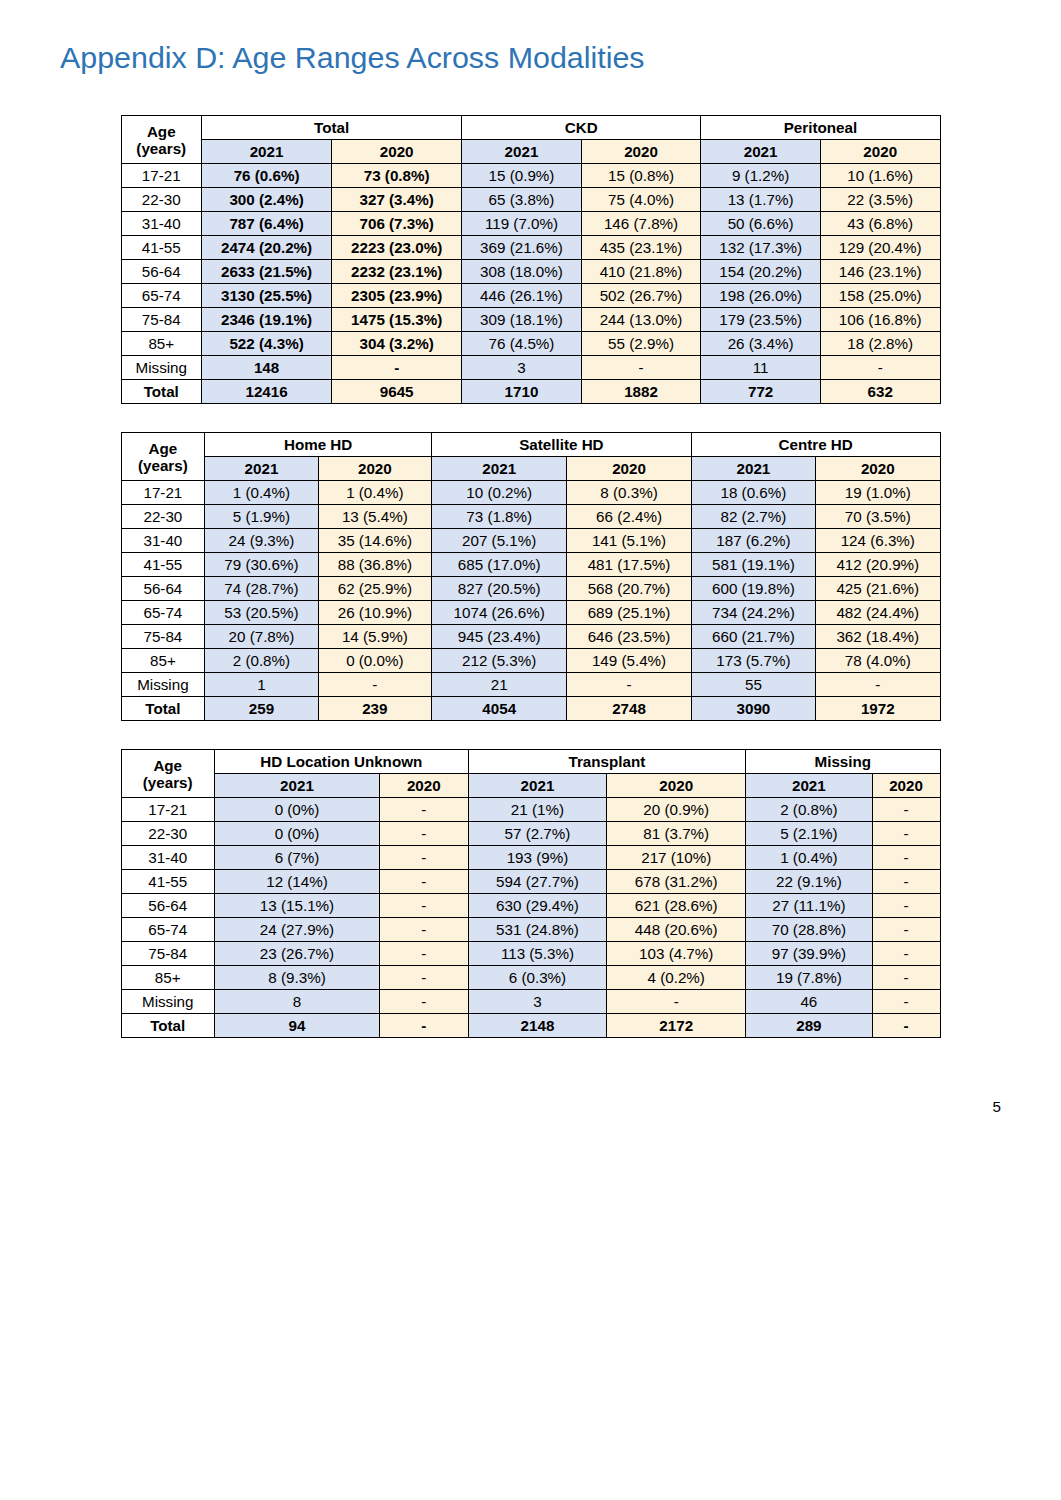Appendix D: Age Ranges Across Modalities
| Age (years) | Total | CKD | Peritoneal |
| --- | --- | --- | --- |
| 2021 | 2020 | 2021 | 2020 | 2021 | 2020 |
| 17-21 | 76 (0.6%) | 73 (0.8%) | 15 (0.9%) | 15 (0.8%) | 9 (1.2%) | 10 (1.6%) |
| 22-30 | 300 (2.4%) | 327 (3.4%) | 65 (3.8%) | 75 (4.0%) | 13 (1.7%) | 22 (3.5%) |
| 31-40 | 787 (6.4%) | 706 (7.3%) | 119 (7.0%) | 146 (7.8%) | 50 (6.6%) | 43 (6.8%) |
| 41-55 | 2474 (20.2%) | 2223 (23.0%) | 369 (21.6%) | 435 (23.1%) | 132 (17.3%) | 129 (20.4%) |
| 56-64 | 2633 (21.5%) | 2232 (23.1%) | 308 (18.0%) | 410 (21.8%) | 154 (20.2%) | 146 (23.1%) |
| 65-74 | 3130 (25.5%) | 2305 (23.9%) | 446 (26.1%) | 502 (26.7%) | 198 (26.0%) | 158 (25.0%) |
| 75-84 | 2346 (19.1%) | 1475 (15.3%) | 309 (18.1%) | 244 (13.0%) | 179 (23.5%) | 106 (16.8%) |
| 85+ | 522 (4.3%) | 304 (3.2%) | 76 (4.5%) | 55 (2.9%) | 26 (3.4%) | 18 (2.8%) |
| Missing | 148 | - | 3 | - | 11 | - |
| Total | 12416 | 9645 | 1710 | 1882 | 772 | 632 |
| Age (years) | Home HD | Satellite HD | Centre HD |
| --- | --- | --- | --- |
| 2021 | 2020 | 2021 | 2020 | 2021 | 2020 |
| 17-21 | 1 (0.4%) | 1 (0.4%) | 10 (0.2%) | 8 (0.3%) | 18 (0.6%) | 19 (1.0%) |
| 22-30 | 5 (1.9%) | 13 (5.4%) | 73 (1.8%) | 66 (2.4%) | 82 (2.7%) | 70 (3.5%) |
| 31-40 | 24 (9.3%) | 35 (14.6%) | 207 (5.1%) | 141 (5.1%) | 187 (6.2%) | 124 (6.3%) |
| 41-55 | 79 (30.6%) | 88 (36.8%) | 685 (17.0%) | 481 (17.5%) | 581 (19.1%) | 412 (20.9%) |
| 56-64 | 74 (28.7%) | 62 (25.9%) | 827 (20.5%) | 568 (20.7%) | 600 (19.8%) | 425 (21.6%) |
| 65-74 | 53 (20.5%) | 26 (10.9%) | 1074 (26.6%) | 689 (25.1%) | 734 (24.2%) | 482 (24.4%) |
| 75-84 | 20 (7.8%) | 14 (5.9%) | 945 (23.4%) | 646 (23.5%) | 660 (21.7%) | 362 (18.4%) |
| 85+ | 2 (0.8%) | 0 (0.0%) | 212 (5.3%) | 149 (5.4%) | 173 (5.7%) | 78 (4.0%) |
| Missing | 1 | - | 21 | - | 55 | - |
| Total | 259 | 239 | 4054 | 2748 | 3090 | 1972 |
| Age (years) | HD Location Unknown | Transplant | Missing |
| --- | --- | --- | --- |
| 2021 | 2020 | 2021 | 2020 | 2021 | 2020 |
| 17-21 | 0 (0%) | - | 21 (1%) | 20 (0.9%) | 2 (0.8%) | - |
| 22-30 | 0 (0%) | - | 57 (2.7%) | 81 (3.7%) | 5 (2.1%) | - |
| 31-40 | 6 (7%) | - | 193 (9%) | 217 (10%) | 1 (0.4%) | - |
| 41-55 | 12 (14%) | - | 594 (27.7%) | 678 (31.2%) | 22 (9.1%) | - |
| 56-64 | 13 (15.1%) | - | 630 (29.4%) | 621 (28.6%) | 27 (11.1%) | - |
| 65-74 | 24 (27.9%) | - | 531 (24.8%) | 448 (20.6%) | 70 (28.8%) | - |
| 75-84 | 23 (26.7%) | - | 113 (5.3%) | 103 (4.7%) | 97 (39.9%) | - |
| 85+ | 8 (9.3%) | - | 6 (0.3%) | 4 (0.2%) | 19 (7.8%) | - |
| Missing | 8 | - | 3 | - | 46 | - |
| Total | 94 | - | 2148 | 2172 | 289 | - |
5